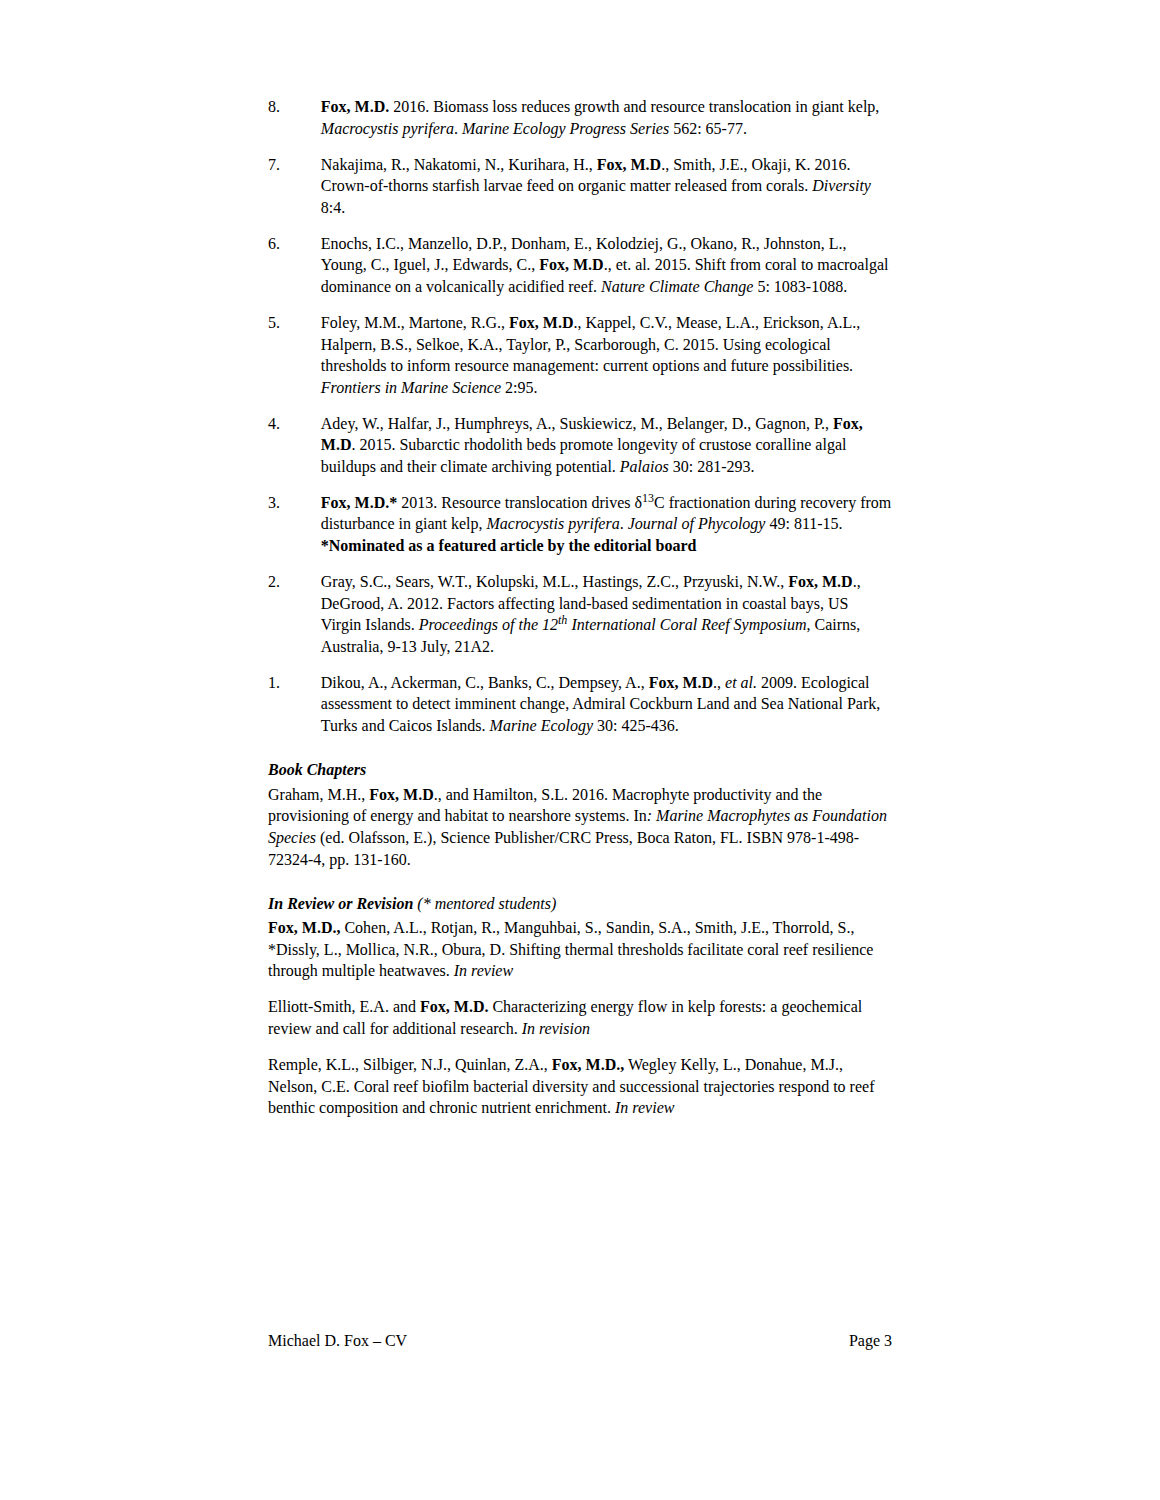8. Fox, M.D. 2016. Biomass loss reduces growth and resource translocation in giant kelp, Macrocystis pyrifera. Marine Ecology Progress Series 562: 65-77.
7. Nakajima, R., Nakatomi, N., Kurihara, H., Fox, M.D., Smith, J.E., Okaji, K. 2016. Crown-of-thorns starfish larvae feed on organic matter released from corals. Diversity 8:4.
6. Enochs, I.C., Manzello, D.P., Donham, E., Kolodziej, G., Okano, R., Johnston, L., Young, C., Iguel, J., Edwards, C., Fox, M.D., et. al. 2015. Shift from coral to macroalgal dominance on a volcanically acidified reef. Nature Climate Change 5: 1083-1088.
5. Foley, M.M., Martone, R.G., Fox, M.D., Kappel, C.V., Mease, L.A., Erickson, A.L., Halpern, B.S., Selkoe, K.A., Taylor, P., Scarborough, C. 2015. Using ecological thresholds to inform resource management: current options and future possibilities. Frontiers in Marine Science 2:95.
4. Adey, W., Halfar, J., Humphreys, A., Suskiewicz, M., Belanger, D., Gagnon, P., Fox, M.D. 2015. Subarctic rhodolith beds promote longevity of crustose coralline algal buildups and their climate archiving potential. Palaios 30: 281-293.
3. Fox, M.D.* 2013. Resource translocation drives δ13C fractionation during recovery from disturbance in giant kelp, Macrocystis pyrifera. Journal of Phycology 49: 811-15.
*Nominated as a featured article by the editorial board
2. Gray, S.C., Sears, W.T., Kolupski, M.L., Hastings, Z.C., Przyuski, N.W., Fox, M.D., DeGrood, A. 2012. Factors affecting land-based sedimentation in coastal bays, US Virgin Islands. Proceedings of the 12th International Coral Reef Symposium, Cairns, Australia, 9-13 July, 21A2.
1. Dikou, A., Ackerman, C., Banks, C., Dempsey, A., Fox, M.D., et al. 2009. Ecological assessment to detect imminent change, Admiral Cockburn Land and Sea National Park, Turks and Caicos Islands. Marine Ecology 30: 425-436.
Book Chapters
Graham, M.H., Fox, M.D., and Hamilton, S.L. 2016. Macrophyte productivity and the provisioning of energy and habitat to nearshore systems. In: Marine Macrophytes as Foundation Species (ed. Olafsson, E.), Science Publisher/CRC Press, Boca Raton, FL. ISBN 978-1-498-72324-4, pp. 131-160.
In Review or Revision (* mentored students)
Fox, M.D., Cohen, A.L., Rotjan, R., Manguhbai, S., Sandin, S.A., Smith, J.E., Thorrold, S., *Dissly, L., Mollica, N.R., Obura, D. Shifting thermal thresholds facilitate coral reef resilience through multiple heatwaves. In review
Elliott-Smith, E.A. and Fox, M.D. Characterizing energy flow in kelp forests: a geochemical review and call for additional research. In revision
Remple, K.L., Silbiger, N.J., Quinlan, Z.A., Fox, M.D., Wegley Kelly, L., Donahue, M.J., Nelson, C.E. Coral reef biofilm bacterial diversity and successional trajectories respond to reef benthic composition and chronic nutrient enrichment. In review
Michael D. Fox – CV Page 3